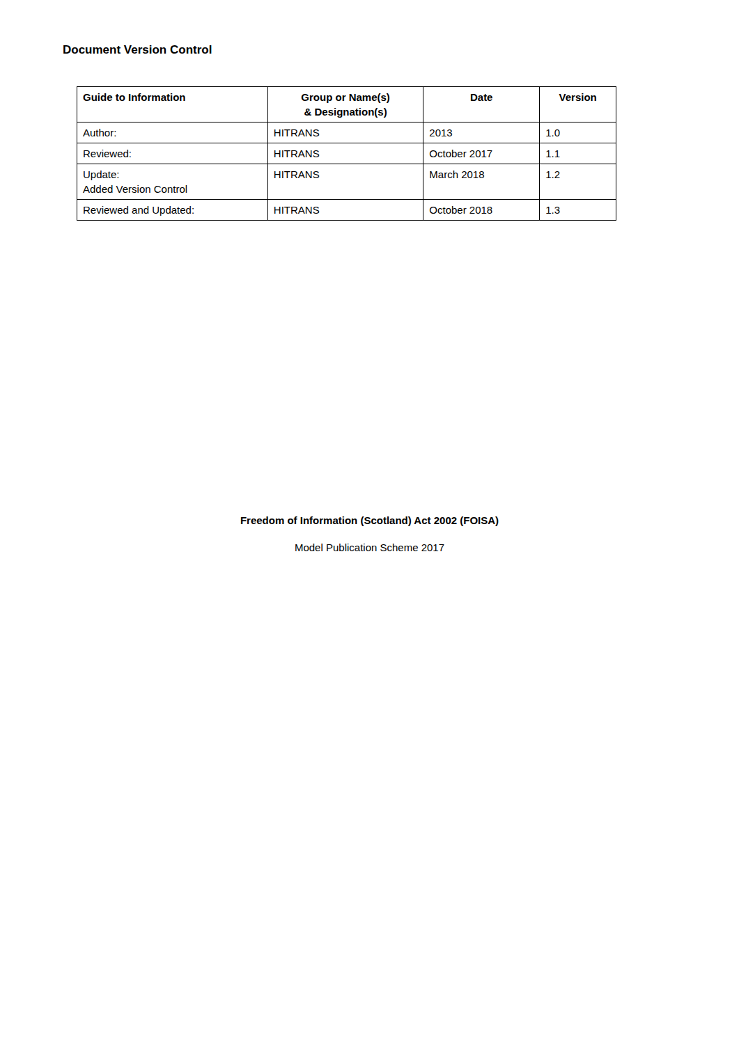Document Version Control
| Guide to Information | Group or Name(s) & Designation(s) | Date | Version |
| --- | --- | --- | --- |
| Author: | HITRANS | 2013 | 1.0 |
| Reviewed: | HITRANS | October 2017 | 1.1 |
| Update: Added Version Control | HITRANS | March 2018 | 1.2 |
| Reviewed and Updated: | HITRANS | October 2018 | 1.3 |
Freedom of Information (Scotland) Act 2002 (FOISA)
Model Publication Scheme 2017